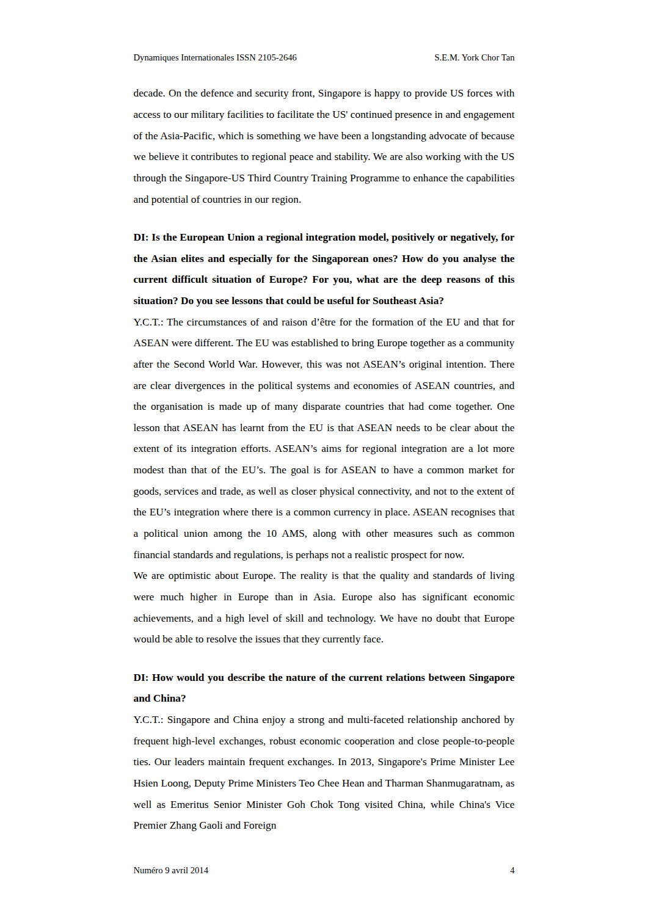Dynamiques Internationales ISSN 2105-2646
S.E.M. York Chor Tan
decade. On the defence and security front, Singapore is happy to provide US forces with access to our military facilities to facilitate the US' continued presence in and engagement of the Asia-Pacific, which is something we have been a longstanding advocate of because we believe it contributes to regional peace and stability. We are also working with the US through the Singapore-US Third Country Training Programme to enhance the capabilities and potential of countries in our region.
DI: Is the European Union a regional integration model, positively or negatively, for the Asian elites and especially for the Singaporean ones? How do you analyse the current difficult situation of Europe? For you, what are the deep reasons of this situation? Do you see lessons that could be useful for Southeast Asia?
Y.C.T.: The circumstances of and raison d’être for the formation of the EU and that for ASEAN were different. The EU was established to bring Europe together as a community after the Second World War. However, this was not ASEAN’s original intention. There are clear divergences in the political systems and economies of ASEAN countries, and the organisation is made up of many disparate countries that had come together. One lesson that ASEAN has learnt from the EU is that ASEAN needs to be clear about the extent of its integration efforts. ASEAN’s aims for regional integration are a lot more modest than that of the EU’s. The goal is for ASEAN to have a common market for goods, services and trade, as well as closer physical connectivity, and not to the extent of the EU’s integration where there is a common currency in place. ASEAN recognises that a political union among the 10 AMS, along with other measures such as common financial standards and regulations, is perhaps not a realistic prospect for now.
We are optimistic about Europe. The reality is that the quality and standards of living were much higher in Europe than in Asia. Europe also has significant economic achievements, and a high level of skill and technology. We have no doubt that Europe would be able to resolve the issues that they currently face.
DI: How would you describe the nature of the current relations between Singapore and China?
Y.C.T.: Singapore and China enjoy a strong and multi-faceted relationship anchored by frequent high-level exchanges, robust economic cooperation and close people-to-people ties. Our leaders maintain frequent exchanges. In 2013, Singapore's Prime Minister Lee Hsien Loong, Deputy Prime Ministers Teo Chee Hean and Tharman Shanmugaratnam, as well as Emeritus Senior Minister Goh Chok Tong visited China, while China's Vice Premier Zhang Gaoli and Foreign
Numéro 9 avril 2014
4